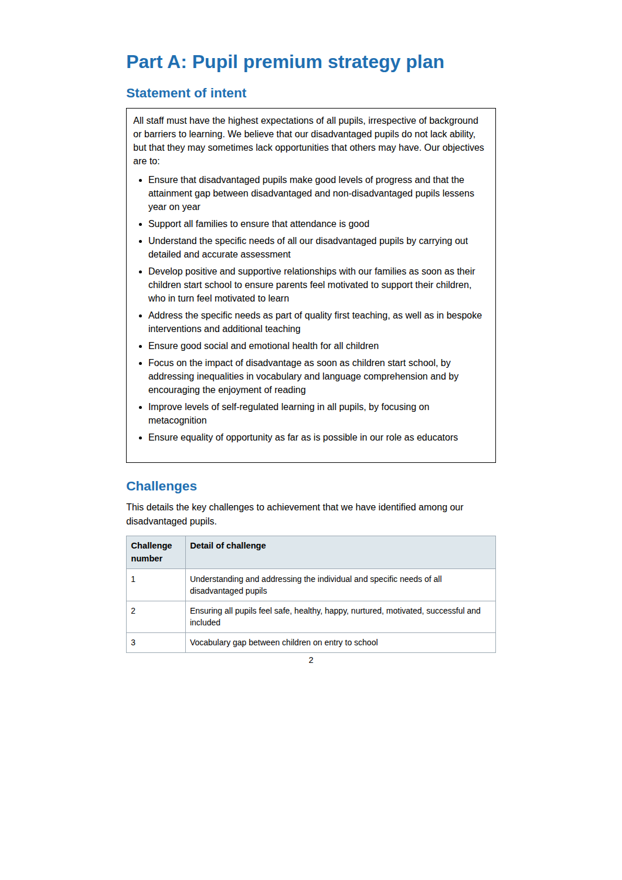Part A: Pupil premium strategy plan
Statement of intent
All staff must have the highest expectations of all pupils, irrespective of background or barriers to learning. We believe that our disadvantaged pupils do not lack ability, but that they may sometimes lack opportunities that others may have. Our objectives are to:
Ensure that disadvantaged pupils make good levels of progress and that the attainment gap between disadvantaged and non-disadvantaged pupils lessens year on year
Support all families to ensure that attendance is good
Understand the specific needs of all our disadvantaged pupils by carrying out detailed and accurate assessment
Develop positive and supportive relationships with our families as soon as their children start school to ensure parents feel motivated to support their children, who in turn feel motivated to learn
Address the specific needs as part of quality first teaching, as well as in bespoke interventions and additional teaching
Ensure good social and emotional health for all children
Focus on the impact of disadvantage as soon as children start school, by addressing inequalities in vocabulary and language comprehension and by encouraging the enjoyment of reading
Improve levels of self-regulated learning in all pupils, by focusing on metacognition
Ensure equality of opportunity as far as is possible in our role as educators
Challenges
This details the key challenges to achievement that we have identified among our disadvantaged pupils.
| Challenge number | Detail of challenge |
| --- | --- |
| 1 | Understanding and addressing the individual and specific needs of all disadvantaged pupils |
| 2 | Ensuring all pupils feel safe, healthy, happy, nurtured, motivated, successful and included |
| 3 | Vocabulary gap between children on entry to school |
2